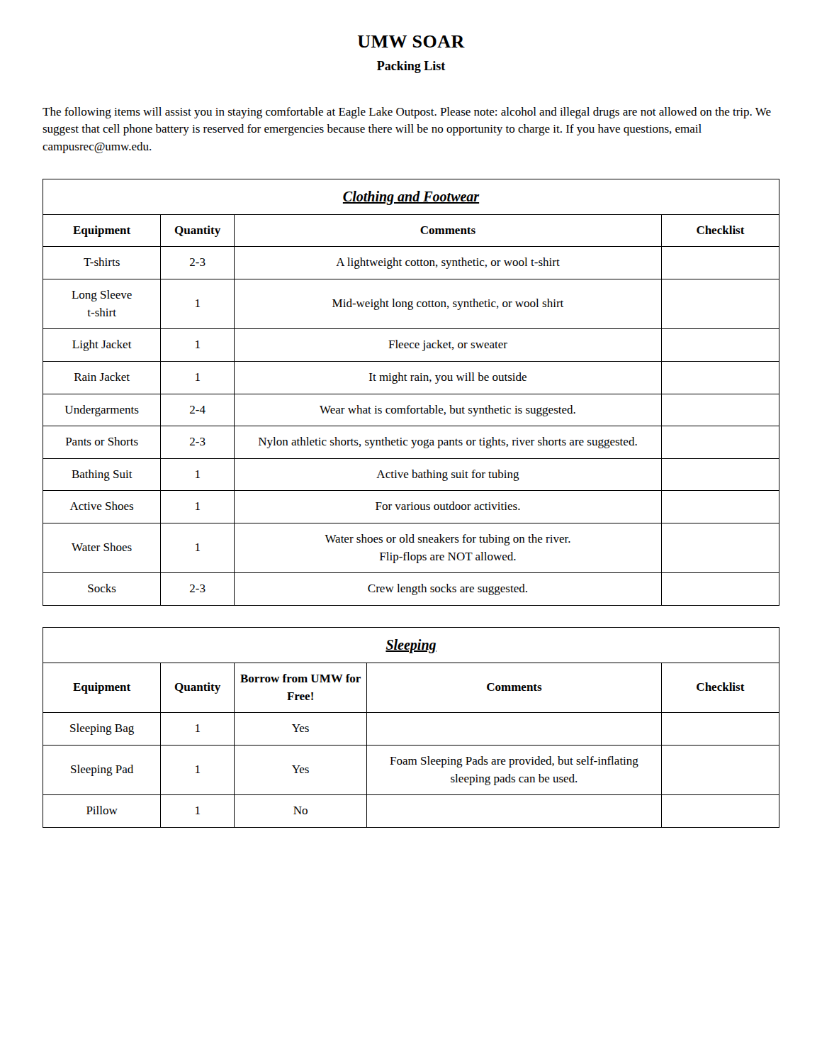UMW SOAR
Packing List
The following items will assist you in staying comfortable at Eagle Lake Outpost. Please note: alcohol and illegal drugs are not allowed on the trip. We suggest that cell phone battery is reserved for emergencies because there will be no opportunity to charge it. If you have questions, email campusrec@umw.edu.
Clothing and Footwear
| Equipment | Quantity | Comments | Checklist |
| --- | --- | --- | --- |
| T-shirts | 2-3 | A lightweight cotton, synthetic, or wool t-shirt | |
| Long Sleeve t-shirt | 1 | Mid-weight long cotton, synthetic, or wool shirt | |
| Light Jacket | 1 | Fleece jacket, or sweater | |
| Rain Jacket | 1 | It might rain, you will be outside | |
| Undergarments | 2-4 | Wear what is comfortable, but synthetic is suggested. | |
| Pants or Shorts | 2-3 | Nylon athletic shorts, synthetic yoga pants or tights, river shorts are suggested. | |
| Bathing Suit | 1 | Active bathing suit for tubing | |
| Active Shoes | 1 | For various outdoor activities. | |
| Water Shoes | 1 | Water shoes or old sneakers for tubing on the river. Flip-flops are NOT allowed. | |
| Socks | 2-3 | Crew length socks are suggested. | |
Sleeping
| Equipment | Quantity | Borrow from UMW for Free! | Comments | Checklist |
| --- | --- | --- | --- | --- |
| Sleeping Bag | 1 | Yes | | |
| Sleeping Pad | 1 | Yes | Foam Sleeping Pads are provided, but self-inflating sleeping pads can be used. | |
| Pillow | 1 | No | | |